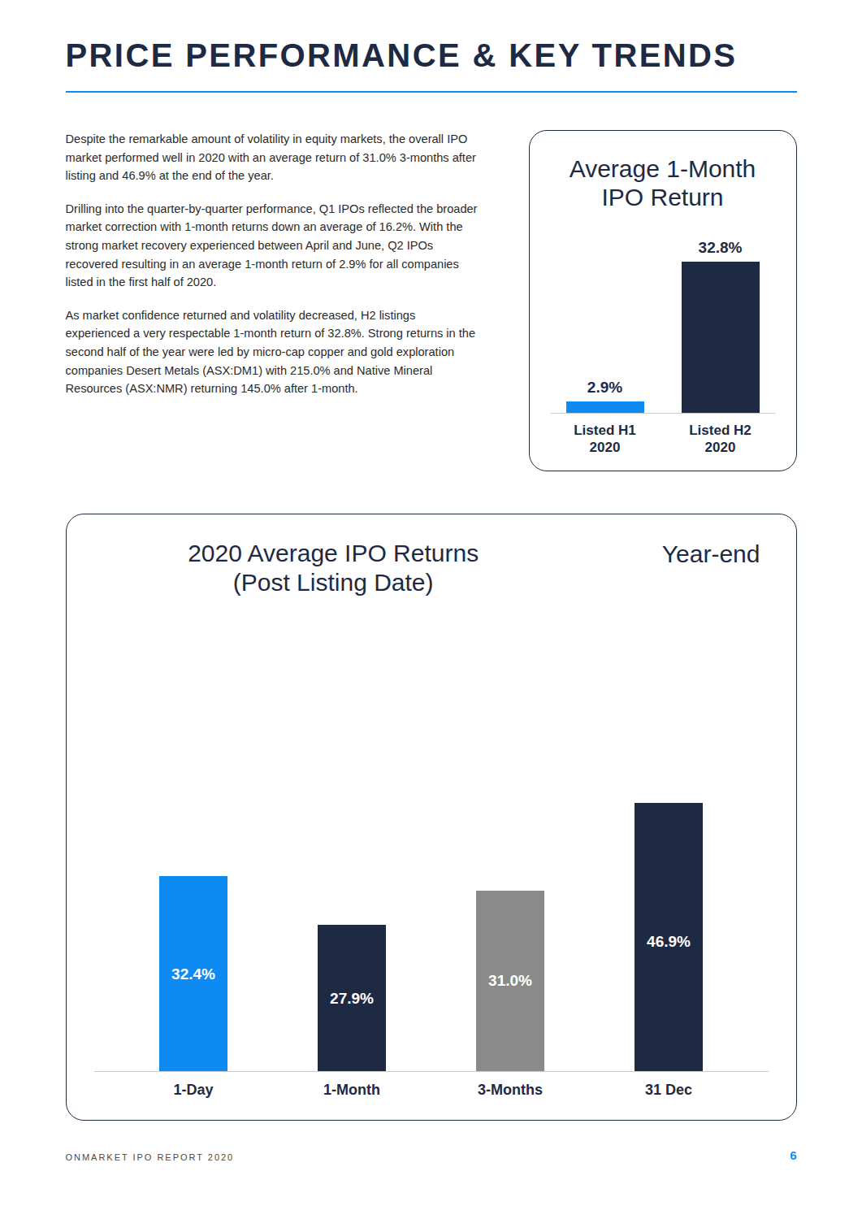Price Performance & Key Trends
Despite the remarkable amount of volatility in equity markets, the overall IPO market performed well in 2020 with an average return of 31.0% 3-months after listing and 46.9% at the end of the year.
Drilling into the quarter-by-quarter performance, Q1 IPOs reflected the broader market correction with 1-month returns down an average of 16.2%. With the strong market recovery experienced between April and June, Q2 IPOs recovered resulting in an average 1-month return of 2.9% for all companies listed in the first half of 2020.
As market confidence returned and volatility decreased, H2 listings experienced a very respectable 1-month return of 32.8%. Strong returns in the second half of the year were led by micro-cap copper and gold exploration companies Desert Metals (ASX:DM1) with 215.0% and Native Mineral Resources (ASX:NMR) returning 145.0% after 1-month.
Average 1-Month
IPO Return
2.9%
32.8%
Listed H1
2020
Listed H2
2020
2020 Average IPO Returns
(Post Listing Date)
Year-end
32.4%
27.9%
31.0%
46.9%
1-Day
1-Month
3-Months
31 Dec
OnMarket IPO Report 2020
6